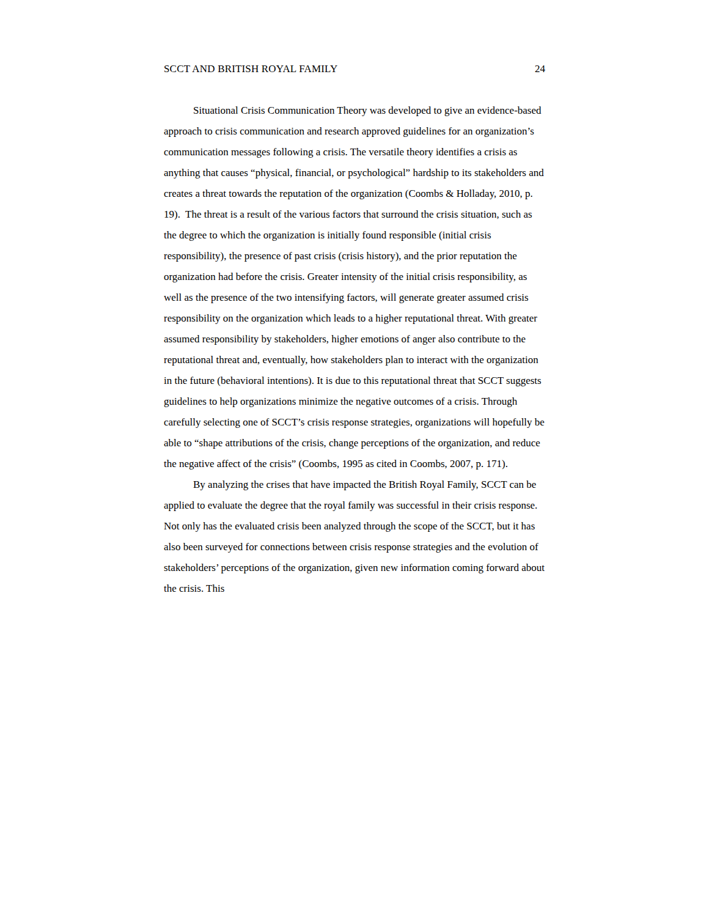SCCT AND BRITISH ROYAL FAMILY 24
Situational Crisis Communication Theory was developed to give an evidence-based approach to crisis communication and research approved guidelines for an organization’s communication messages following a crisis. The versatile theory identifies a crisis as anything that causes “physical, financial, or psychological” hardship to its stakeholders and creates a threat towards the reputation of the organization (Coombs & Holladay, 2010, p. 19). The threat is a result of the various factors that surround the crisis situation, such as the degree to which the organization is initially found responsible (initial crisis responsibility), the presence of past crisis (crisis history), and the prior reputation the organization had before the crisis. Greater intensity of the initial crisis responsibility, as well as the presence of the two intensifying factors, will generate greater assumed crisis responsibility on the organization which leads to a higher reputational threat. With greater assumed responsibility by stakeholders, higher emotions of anger also contribute to the reputational threat and, eventually, how stakeholders plan to interact with the organization in the future (behavioral intentions). It is due to this reputational threat that SCCT suggests guidelines to help organizations minimize the negative outcomes of a crisis. Through carefully selecting one of SCCT’s crisis response strategies, organizations will hopefully be able to “shape attributions of the crisis, change perceptions of the organization, and reduce the negative affect of the crisis” (Coombs, 1995 as cited in Coombs, 2007, p. 171).
By analyzing the crises that have impacted the British Royal Family, SCCT can be applied to evaluate the degree that the royal family was successful in their crisis response. Not only has the evaluated crisis been analyzed through the scope of the SCCT, but it has also been surveyed for connections between crisis response strategies and the evolution of stakeholders’ perceptions of the organization, given new information coming forward about the crisis. This